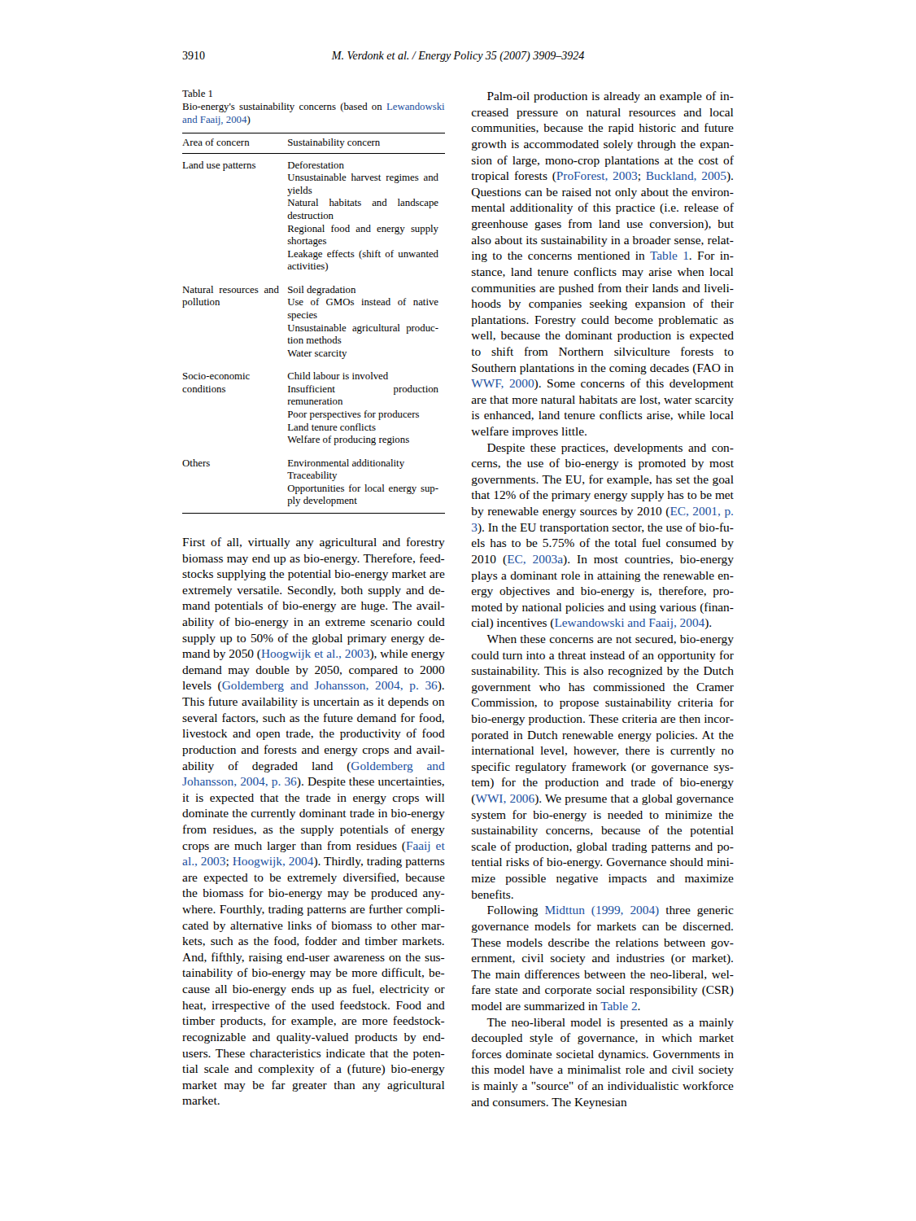3910
M. Verdonk et al. / Energy Policy 35 (2007) 3909–3924
Table 1 Bio-energy's sustainability concerns (based on Lewandowski and Faaij, 2004)
| Area of concern | Sustainability concern |
| --- | --- |
| Land use patterns | Deforestation Unsustainable harvest regimes and yields Natural habitats and landscape destruction Regional food and energy supply shortages Leakage effects (shift of unwanted activities) |
| Natural resources and pollution | Soil degradation Use of GMOs instead of native species Unsustainable agricultural production methods Water scarcity |
| Socio-economic conditions | Child labour is involved Insufficient production remuneration Poor perspectives for producers Land tenure conflicts Welfare of producing regions |
| Others | Environmental additionality Traceability Opportunities for local energy supply development |
First of all, virtually any agricultural and forestry biomass may end up as bio-energy. Therefore, feedstocks supplying the potential bio-energy market are extremely versatile. Secondly, both supply and demand potentials of bio-energy are huge. The availability of bio-energy in an extreme scenario could supply up to 50% of the global primary energy demand by 2050 (Hoogwijk et al., 2003), while energy demand may double by 2050, compared to 2000 levels (Goldemberg and Johansson, 2004, p. 36). This future availability is uncertain as it depends on several factors, such as the future demand for food, livestock and open trade, the productivity of food production and forests and energy crops and availability of degraded land (Goldemberg and Johansson, 2004, p. 36). Despite these uncertainties, it is expected that the trade in energy crops will dominate the currently dominant trade in bio-energy from residues, as the supply potentials of energy crops are much larger than from residues (Faaij et al., 2003; Hoogwijk, 2004). Thirdly, trading patterns are expected to be extremely diversified, because the biomass for bio-energy may be produced anywhere. Fourthly, trading patterns are further complicated by alternative links of biomass to other markets, such as the food, fodder and timber markets. And, fifthly, raising end-user awareness on the sustainability of bio-energy may be more difficult, because all bio-energy ends up as fuel, electricity or heat, irrespective of the used feedstock. Food and timber products, for example, are more feedstock-recognizable and quality-valued products by end-users. These characteristics indicate that the potential scale and complexity of a (future) bio-energy market may be far greater than any agricultural market.
Palm-oil production is already an example of increased pressure on natural resources and local communities, because the rapid historic and future growth is accommodated solely through the expansion of large, mono-crop plantations at the cost of tropical forests (ProForest, 2003; Buckland, 2005). Questions can be raised not only about the environmental additionality of this practice (i.e. release of greenhouse gases from land use conversion), but also about its sustainability in a broader sense, relating to the concerns mentioned in Table 1. For instance, land tenure conflicts may arise when local communities are pushed from their lands and livelihoods by companies seeking expansion of their plantations. Forestry could become problematic as well, because the dominant production is expected to shift from Northern silviculture forests to Southern plantations in the coming decades (FAO in WWF, 2000). Some concerns of this development are that more natural habitats are lost, water scarcity is enhanced, land tenure conflicts arise, while local welfare improves little.
Despite these practices, developments and concerns, the use of bio-energy is promoted by most governments. The EU, for example, has set the goal that 12% of the primary energy supply has to be met by renewable energy sources by 2010 (EC, 2001, p. 3). In the EU transportation sector, the use of bio-fuels has to be 5.75% of the total fuel consumed by 2010 (EC, 2003a). In most countries, bio-energy plays a dominant role in attaining the renewable energy objectives and bio-energy is, therefore, promoted by national policies and using various (financial) incentives (Lewandowski and Faaij, 2004).
When these concerns are not secured, bio-energy could turn into a threat instead of an opportunity for sustainability. This is also recognized by the Dutch government who has commissioned the Cramer Commission, to propose sustainability criteria for bio-energy production. These criteria are then incorporated in Dutch renewable energy policies. At the international level, however, there is currently no specific regulatory framework (or governance system) for the production and trade of bio-energy (WWI, 2006). We presume that a global governance system for bio-energy is needed to minimize the sustainability concerns, because of the potential scale of production, global trading patterns and potential risks of bio-energy. Governance should minimize possible negative impacts and maximize benefits.
Following Midttun (1999, 2004) three generic governance models for markets can be discerned. These models describe the relations between government, civil society and industries (or market). The main differences between the neo-liberal, welfare state and corporate social responsibility (CSR) model are summarized in Table 2.
The neo-liberal model is presented as a mainly decoupled style of governance, in which market forces dominate societal dynamics. Governments in this model have a minimalist role and civil society is mainly a "source" of an individualistic workforce and consumers. The Keynesian